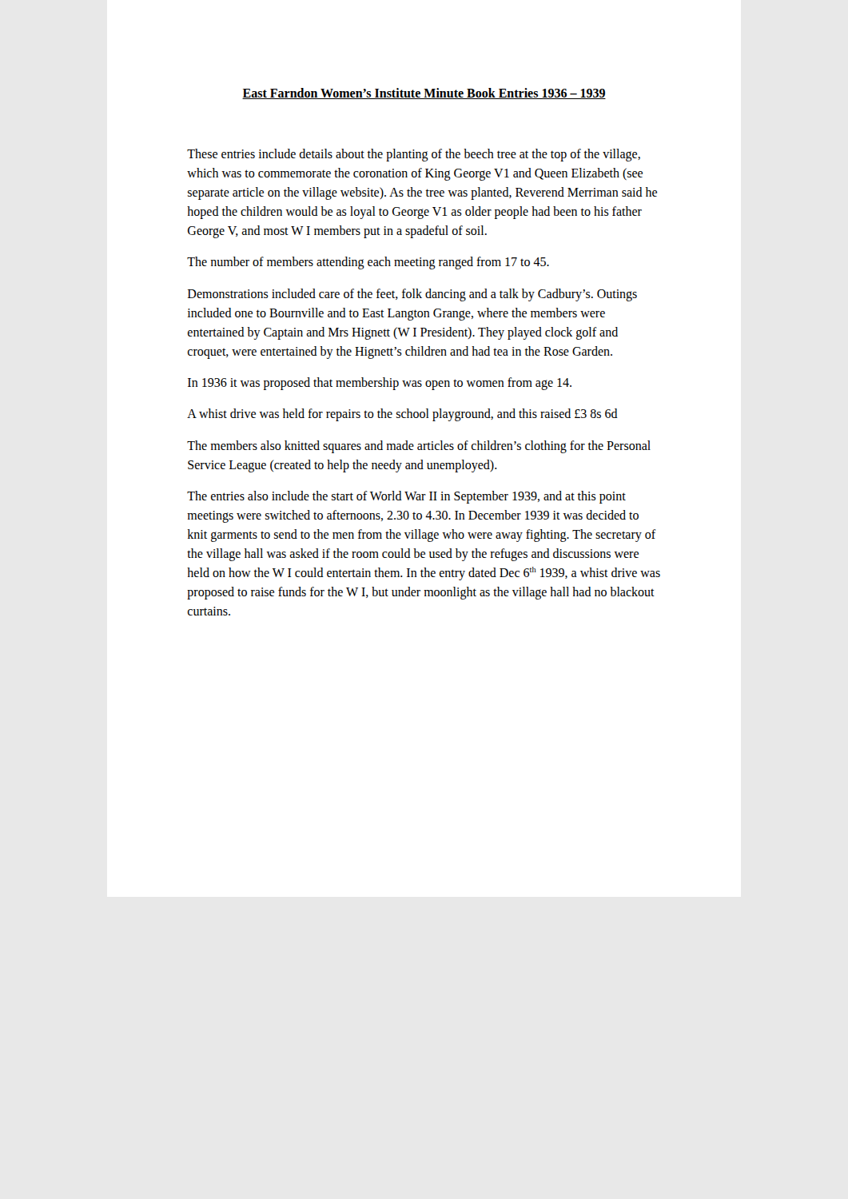East Farndon Women’s Institute Minute Book Entries 1936 – 1939
These entries include details about the planting of the beech tree at the top of the village, which was to commemorate the coronation of King George V1 and Queen Elizabeth (see separate article on the village website). As the tree was planted, Reverend Merriman said he hoped the children would be as loyal to George V1 as older people had been to his father George V, and most W I members put in a spadeful of soil.
The number of members attending each meeting ranged from 17 to 45.
Demonstrations included care of the feet, folk dancing and a talk by Cadbury’s. Outings included one to Bournville and to East Langton Grange, where the members were entertained by Captain and Mrs Hignett (W I President). They played clock golf and croquet, were entertained by the Hignett’s children and had tea in the Rose Garden.
In 1936 it was proposed that membership was open to women from age 14.
A whist drive was held for repairs to the school playground, and this raised £3 8s 6d
The members also knitted squares and made articles of children’s clothing for the Personal Service League (created to help the needy and unemployed).
The entries also include the start of World War II in September 1939, and at this point meetings were switched to afternoons, 2.30 to 4.30. In December 1939 it was decided to knit garments to send to the men from the village who were away fighting. The secretary of the village hall was asked if the room could be used by the refuges and discussions were held on how the W I could entertain them. In the entry dated Dec 6th 1939, a whist drive was proposed to raise funds for the W I, but under moonlight as the village hall had no blackout curtains.